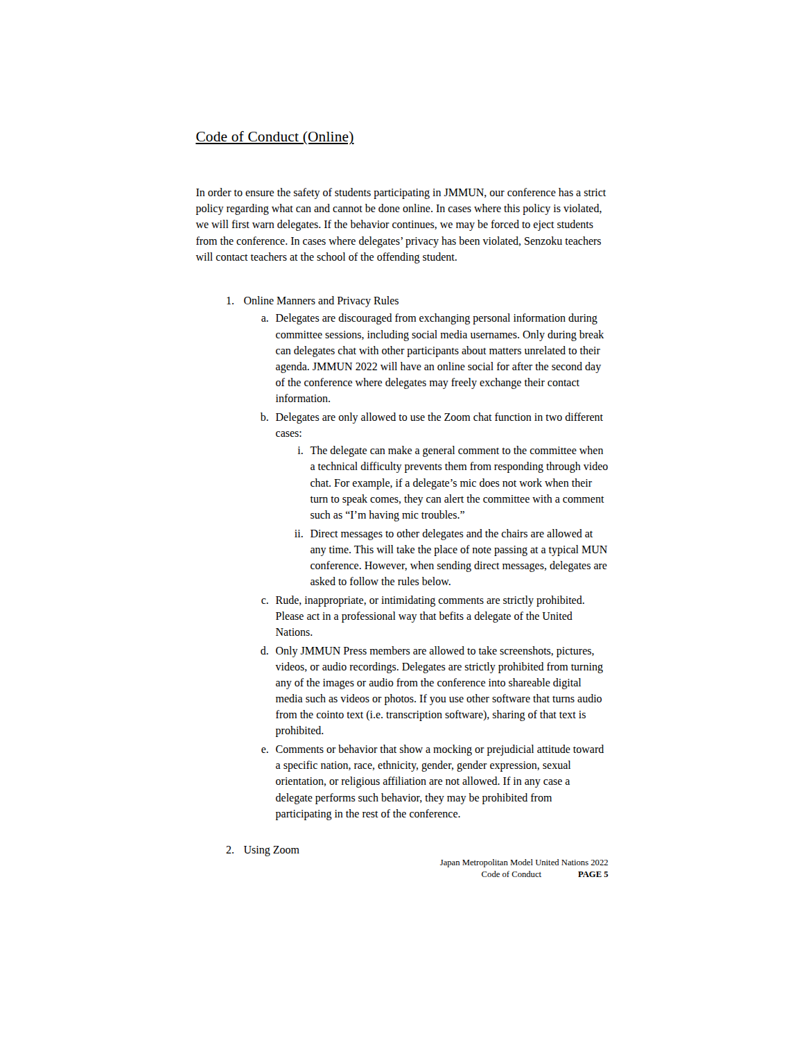Code of Conduct (Online)
In order to ensure the safety of students participating in JMMUN, our conference has a strict policy regarding what can and cannot be done online. In cases where this policy is violated, we will first warn delegates. If the behavior continues, we may be forced to eject students from the conference. In cases where delegates’ privacy has been violated, Senzoku teachers will contact teachers at the school of the offending student.
Online Manners and Privacy Rules
Delegates are discouraged from exchanging personal information during committee sessions, including social media usernames. Only during break can delegates chat with other participants about matters unrelated to their agenda. JMMUN 2022 will have an online social for after the second day of the conference where delegates may freely exchange their contact information.
Delegates are only allowed to use the Zoom chat function in two different cases:
The delegate can make a general comment to the committee when a technical difficulty prevents them from responding through video chat. For example, if a delegate’s mic does not work when their turn to speak comes, they can alert the committee with a comment such as “I’m having mic troubles.”
Direct messages to other delegates and the chairs are allowed at any time. This will take the place of note passing at a typical MUN conference. However, when sending direct messages, delegates are asked to follow the rules below.
Rude, inappropriate, or intimidating comments are strictly prohibited. Please act in a professional way that befits a delegate of the United Nations.
Only JMMUN Press members are allowed to take screenshots, pictures, videos, or audio recordings. Delegates are strictly prohibited from turning any of the images or audio from the conference into shareable digital media such as videos or photos. If you use other software that turns audio from the cointo text (i.e. transcription software), sharing of that text is prohibited.
Comments or behavior that show a mocking or prejudicial attitude toward a specific nation, race, ethnicity, gender, gender expression, sexual orientation, or religious affiliation are not allowed. If in any case a delegate performs such behavior, they may be prohibited from participating in the rest of the conference.
Using Zoom
Japan Metropolitan Model United Nations 2022
Code of Conduct PAGE 5